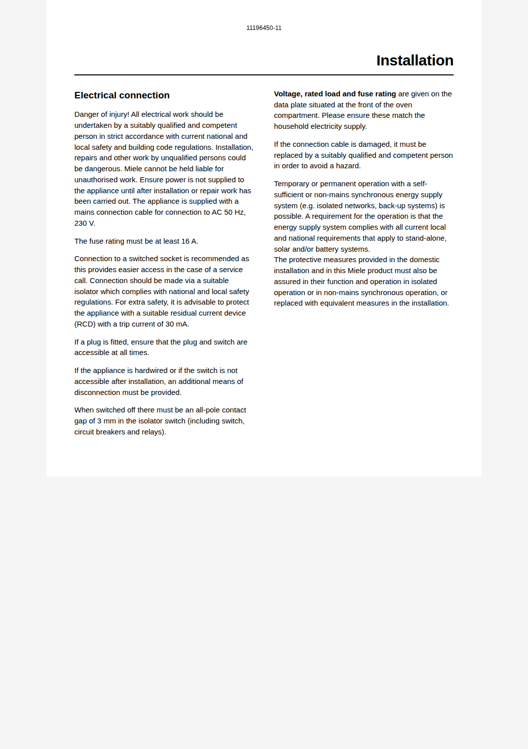11196450-11
Installation
Electrical connection
Danger of injury! All electrical work should be undertaken by a suitably qualified and competent person in strict accordance with current national and local safety and building code regulations. Installation, repairs and other work by unqualified persons could be dangerous. Miele cannot be held liable for unauthorised work. Ensure power is not supplied to the appliance until after installation or repair work has been carried out. The appliance is supplied with a mains connection cable for connection to AC 50 Hz, 230 V.
The fuse rating must be at least 16 A.
Connection to a switched socket is recommended as this provides easier access in the case of a service call. Connection should be made via a suitable isolator which complies with national and local safety regulations. For extra safety, it is advisable to protect the appliance with a suitable residual current device (RCD) with a trip current of 30 mA.
If a plug is fitted, ensure that the plug and switch are accessible at all times.
If the appliance is hardwired or if the switch is not accessible after installation, an additional means of disconnection must be provided.
When switched off there must be an all-pole contact gap of 3 mm in the isolator switch (including switch, circuit breakers and relays).
Voltage, rated load and fuse rating are given on the data plate situated at the front of the oven compartment. Please ensure these match the household electricity supply.
If the connection cable is damaged, it must be replaced by a suitably qualified and competent person in order to avoid a hazard.
Temporary or permanent operation with a self-sufficient or non-mains synchronous energy supply system (e.g. isolated networks, back-up systems) is possible. A requirement for the operation is that the energy supply system complies with all current local and national requirements that apply to stand-alone, solar and/or battery systems.
The protective measures provided in the domestic installation and in this Miele product must also be assured in their function and operation in isolated operation or in non-mains synchronous operation, or replaced with equivalent measures in the installation.